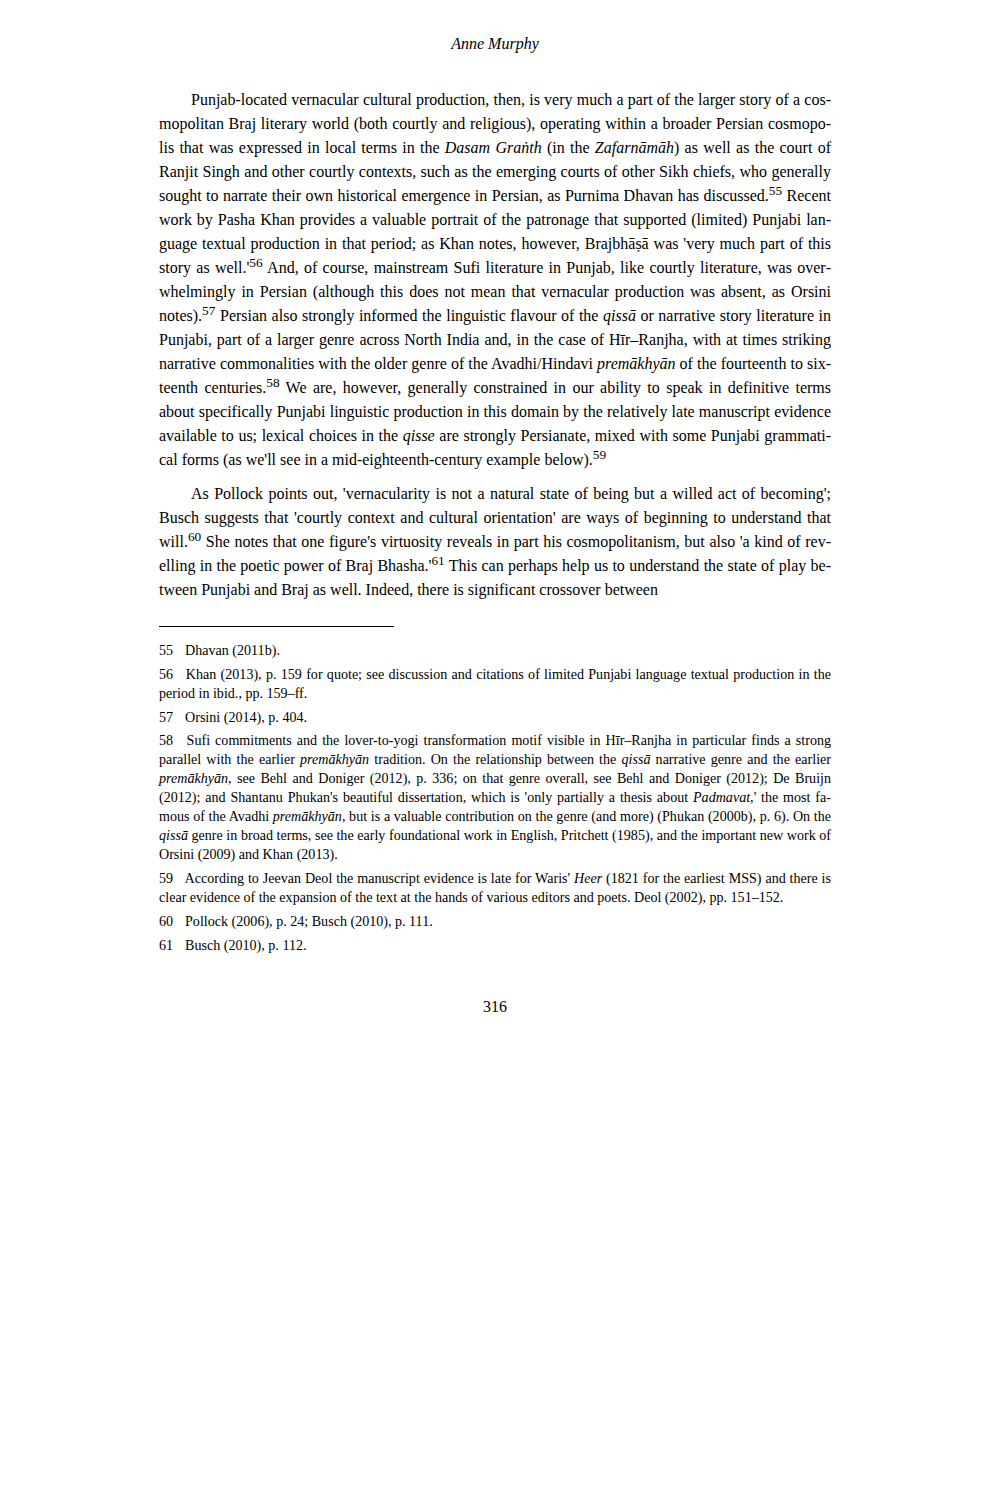Anne Murphy
Punjab-located vernacular cultural production, then, is very much a part of the larger story of a cosmopolitan Braj literary world (both courtly and religious), operating within a broader Persian cosmopolis that was expressed in local terms in the Dasam Graṅth (in the Zafarnāmāh) as well as the court of Ranjit Singh and other courtly contexts, such as the emerging courts of other Sikh chiefs, who generally sought to narrate their own historical emergence in Persian, as Purnima Dhavan has discussed.55 Recent work by Pasha Khan provides a valuable portrait of the patronage that supported (limited) Punjabi language textual production in that period; as Khan notes, however, Brajbhāṣā was 'very much part of this story as well.'56 And, of course, mainstream Sufi literature in Punjab, like courtly literature, was overwhelmingly in Persian (although this does not mean that vernacular production was absent, as Orsini notes).57 Persian also strongly informed the linguistic flavour of the qissā or narrative story literature in Punjabi, part of a larger genre across North India and, in the case of Hīr–Ranjha, with at times striking narrative commonalities with the older genre of the Avadhi/Hindavi premākhyān of the fourteenth to sixteenth centuries.58 We are, however, generally constrained in our ability to speak in definitive terms about specifically Punjabi linguistic production in this domain by the relatively late manuscript evidence available to us; lexical choices in the qisse are strongly Persianate, mixed with some Punjabi grammatical forms (as we'll see in a mid-eighteenth-century example below).59
As Pollock points out, 'vernacularity is not a natural state of being but a willed act of becoming'; Busch suggests that 'courtly context and cultural orientation' are ways of beginning to understand that will.60 She notes that one figure's virtuosity reveals in part his cosmopolitanism, but also 'a kind of revelling in the poetic power of Braj Bhasha.'61 This can perhaps help us to understand the state of play between Punjabi and Braj as well. Indeed, there is significant crossover between
55 Dhavan (2011b).
56 Khan (2013), p. 159 for quote; see discussion and citations of limited Punjabi language textual production in the period in ibid., pp. 159–ff.
57 Orsini (2014), p. 404.
58 Sufi commitments and the lover-to-yogi transformation motif visible in Hīr–Ranjha in particular finds a strong parallel with the earlier premākhyān tradition. On the relationship between the qissā narrative genre and the earlier premākhyān, see Behl and Doniger (2012), p. 336; on that genre overall, see Behl and Doniger (2012); De Bruijn (2012); and Shantanu Phukan's beautiful dissertation, which is 'only partially a thesis about Padmavat,' the most famous of the Avadhi premākhyān, but is a valuable contribution on the genre (and more) (Phukan (2000b), p. 6). On the qissā genre in broad terms, see the early foundational work in English, Pritchett (1985), and the important new work of Orsini (2009) and Khan (2013).
59 According to Jeevan Deol the manuscript evidence is late for Waris' Heer (1821 for the earliest MSS) and there is clear evidence of the expansion of the text at the hands of various editors and poets. Deol (2002), pp. 151–152.
60 Pollock (2006), p. 24; Busch (2010), p. 111.
61 Busch (2010), p. 112.
316